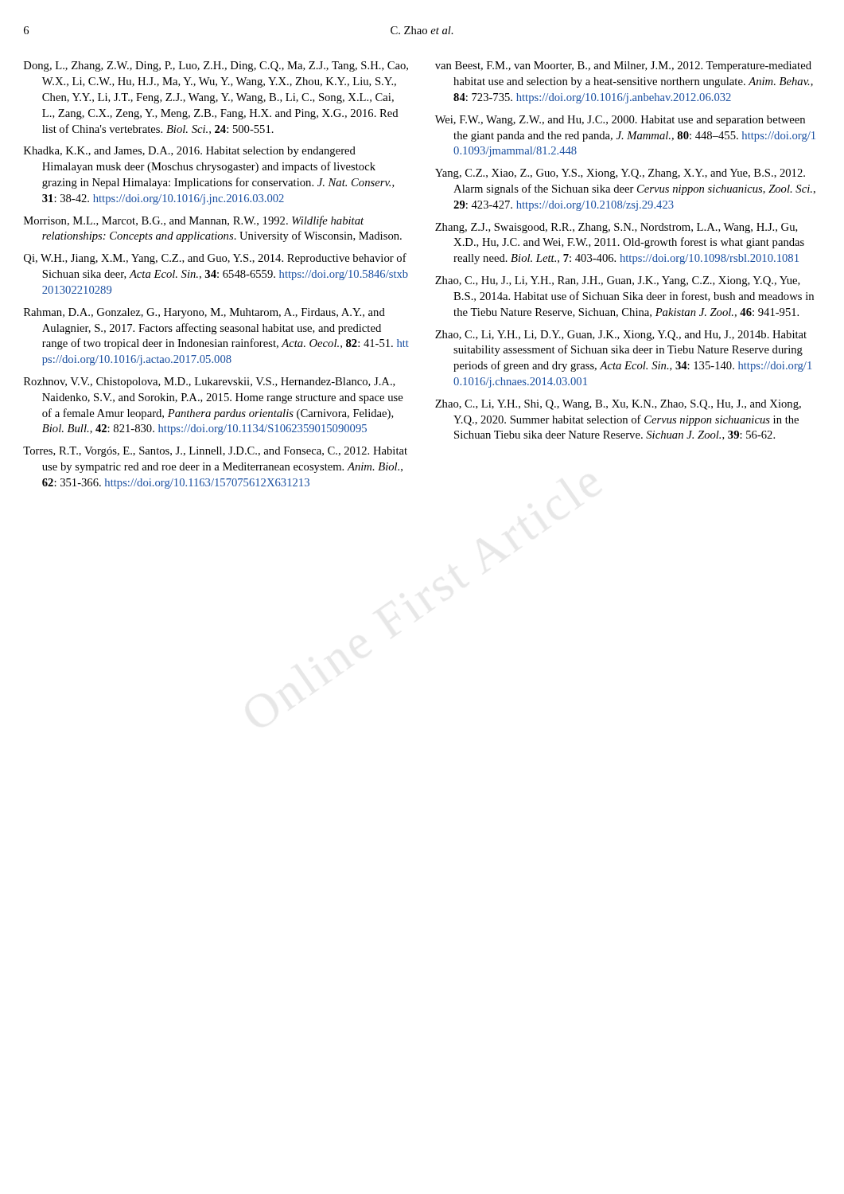Online First Article
6
C. Zhao et al.
Dong, L., Zhang, Z.W., Ding, P., Luo, Z.H., Ding, C.Q., Ma, Z.J., Tang, S.H., Cao, W.X., Li, C.W., Hu, H.J., Ma, Y., Wu, Y., Wang, Y.X., Zhou, K.Y., Liu, S.Y., Chen, Y.Y., Li, J.T., Feng, Z.J., Wang, Y., Wang, B., Li, C., Song, X.L., Cai, L., Zang, C.X., Zeng, Y., Meng, Z.B., Fang, H.X. and Ping, X.G., 2016. Red list of China's vertebrates. Biol. Sci., 24: 500-551.
Khadka, K.K., and James, D.A., 2016. Habitat selection by endangered Himalayan musk deer (Moschus chrysogaster) and impacts of livestock grazing in Nepal Himalaya: Implications for conservation. J. Nat. Conserv., 31: 38-42. https://doi.org/10.1016/j.jnc.2016.03.002
Morrison, M.L., Marcot, B.G., and Mannan, R.W., 1992. Wildlife habitat relationships: Concepts and applications. University of Wisconsin, Madison.
Qi, W.H., Jiang, X.M., Yang, C.Z., and Guo, Y.S., 2014. Reproductive behavior of Sichuan sika deer, Acta Ecol. Sin., 34: 6548-6559. https://doi.org/10.5846/stxb201302210289
Rahman, D.A., Gonzalez, G., Haryono, M., Muhtarom, A., Firdaus, A.Y., and Aulagnier, S., 2017. Factors affecting seasonal habitat use, and predicted range of two tropical deer in Indonesian rainforest, Acta. Oecol., 82: 41-51. https://doi.org/10.1016/j.actao.2017.05.008
Rozhnov, V.V., Chistopolova, M.D., Lukarevskii, V.S., Hernandez-Blanco, J.A., Naidenko, S.V., and Sorokin, P.A., 2015. Home range structure and space use of a female Amur leopard, Panthera pardus orientalis (Carnivora, Felidae), Biol. Bull., 42: 821-830. https://doi.org/10.1134/S1062359015090095
Torres, R.T., Vorgós, E., Santos, J., Linnell, J.D.C., and Fonseca, C., 2012. Habitat use by sympatric red and roe deer in a Mediterranean ecosystem. Anim. Biol., 62: 351-366. https://doi.org/10.1163/157075612X631213
van Beest, F.M., van Moorter, B., and Milner, J.M., 2012. Temperature-mediated habitat use and selection by a heat-sensitive northern ungulate. Anim. Behav., 84: 723-735. https://doi.org/10.1016/j.anbehav.2012.06.032
Wei, F.W., Wang, Z.W., and Hu, J.C., 2000. Habitat use and separation between the giant panda and the red panda, J. Mammal., 80: 448–455. https://doi.org/10.1093/jmammal/81.2.448
Yang, C.Z., Xiao, Z., Guo, Y.S., Xiong, Y.Q., Zhang, X.Y., and Yue, B.S., 2012. Alarm signals of the Sichuan sika deer Cervus nippon sichuanicus, Zool. Sci., 29: 423-427. https://doi.org/10.2108/zsj.29.423
Zhang, Z.J., Swaisgood, R.R., Zhang, S.N., Nordstrom, L.A., Wang, H.J., Gu, X.D., Hu, J.C. and Wei, F.W., 2011. Old-growth forest is what giant pandas really need. Biol. Lett., 7: 403-406. https://doi.org/10.1098/rsbl.2010.1081
Zhao, C., Hu, J., Li, Y.H., Ran, J.H., Guan, J.K., Yang, C.Z., Xiong, Y.Q., Yue, B.S., 2014a. Habitat use of Sichuan Sika deer in forest, bush and meadows in the Tiebu Nature Reserve, Sichuan, China, Pakistan J. Zool., 46: 941-951.
Zhao, C., Li, Y.H., Li, D.Y., Guan, J.K., Xiong, Y.Q., and Hu, J., 2014b. Habitat suitability assessment of Sichuan sika deer in Tiebu Nature Reserve during periods of green and dry grass, Acta Ecol. Sin., 34: 135-140. https://doi.org/10.1016/j.chnaes.2014.03.001
Zhao, C., Li, Y.H., Shi, Q., Wang, B., Xu, K.N., Zhao, S.Q., Hu, J., and Xiong, Y.Q., 2020. Summer habitat selection of Cervus nippon sichuanicus in the Sichuan Tiebu sika deer Nature Reserve. Sichuan J. Zool., 39: 56-62.